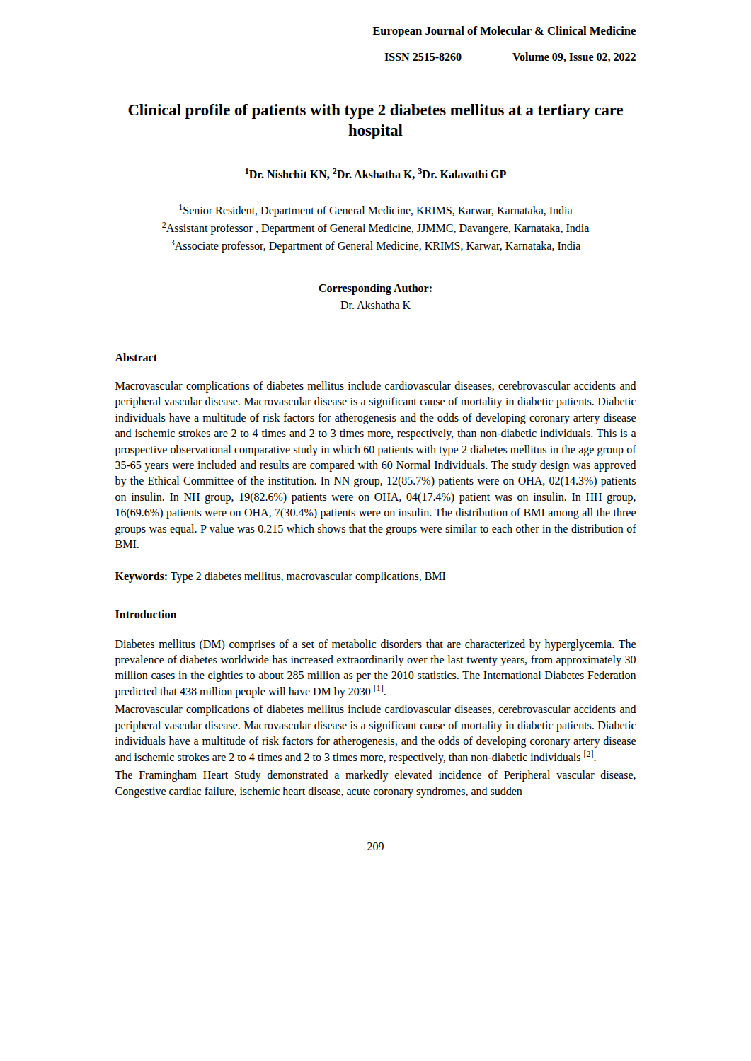European Journal of Molecular & Clinical Medicine
ISSN 2515-8260 Volume 09, Issue 02, 2022
Clinical profile of patients with type 2 diabetes mellitus at a tertiary care hospital
1Dr. Nishchit KN, 2Dr. Akshatha K, 3Dr. Kalavathi GP
1Senior Resident, Department of General Medicine, KRIMS, Karwar, Karnataka, India
2Assistant professor , Department of General Medicine, JJMMC, Davangere, Karnataka, India
3Associate professor, Department of General Medicine, KRIMS, Karwar, Karnataka, India
Corresponding Author: Dr. Akshatha K
Abstract
Macrovascular complications of diabetes mellitus include cardiovascular diseases, cerebrovascular accidents and peripheral vascular disease. Macrovascular disease is a significant cause of mortality in diabetic patients. Diabetic individuals have a multitude of risk factors for atherogenesis and the odds of developing coronary artery disease and ischemic strokes are 2 to 4 times and 2 to 3 times more, respectively, than non-diabetic individuals. This is a prospective observational comparative study in which 60 patients with type 2 diabetes mellitus in the age group of 35-65 years were included and results are compared with 60 Normal Individuals. The study design was approved by the Ethical Committee of the institution. In NN group, 12(85.7%) patients were on OHA, 02(14.3%) patients on insulin. In NH group, 19(82.6%) patients were on OHA, 04(17.4%) patient was on insulin. In HH group, 16(69.6%) patients were on OHA, 7(30.4%) patients were on insulin. The distribution of BMI among all the three groups was equal. P value was 0.215 which shows that the groups were similar to each other in the distribution of BMI.
Keywords: Type 2 diabetes mellitus, macrovascular complications, BMI
Introduction
Diabetes mellitus (DM) comprises of a set of metabolic disorders that are characterized by hyperglycemia. The prevalence of diabetes worldwide has increased extraordinarily over the last twenty years, from approximately 30 million cases in the eighties to about 285 million as per the 2010 statistics. The International Diabetes Federation predicted that 438 million people will have DM by 2030 [1].
Macrovascular complications of diabetes mellitus include cardiovascular diseases, cerebrovascular accidents and peripheral vascular disease. Macrovascular disease is a significant cause of mortality in diabetic patients. Diabetic individuals have a multitude of risk factors for atherogenesis, and the odds of developing coronary artery disease and ischemic strokes are 2 to 4 times and 2 to 3 times more, respectively, than non-diabetic individuals [2].
The Framingham Heart Study demonstrated a markedly elevated incidence of Peripheral vascular disease, Congestive cardiac failure, ischemic heart disease, acute coronary syndromes, and sudden
209